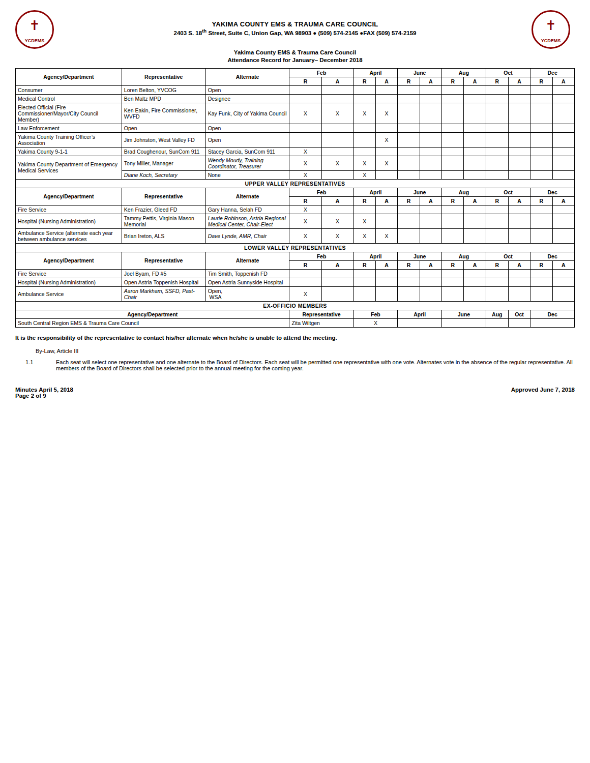✝
YCDEMS
YAKIMA COUNTY EMS & TRAUMA CARE COUNCIL
2403 S. 18th Street, Suite C, Union Gap, WA 98903 ● (509) 574-2145 ●FAX (509) 574-2159
✝
YCDEMS
Yakima County EMS & Trauma Care Council
Attendance Record for January– December 2018
| Agency/Department | Representative | Alternate | Feb | April | June | Aug | Oct | Dec |
| --- | --- | --- | --- | --- | --- | --- | --- | --- |
| R | A | R | A | R | A | R | A | R | A | R | A |
| Consumer | Loren Belton, YVCOG | Open | | | | | | | | | | | | |
| Medical Control | Ben Maltz MPD | Designee | | | | | | | | | | | | |
| Elected Official (Fire Commissioner/Mayor/City Council Member) | Ken Eakin, Fire Commissioner, WVFD | Kay Funk, City of Yakima Council | X | X | X | X | | | | | | | | |
| Law Enforcement | Open | Open | | | | | | | | | | | | |
| Yakima County Training Officer’s Association | Jim Johnston, West Valley FD | Open | | | | X | | | | | | | | |
| Yakima County 9-1-1 | Brad Coughenour, SunCom 911 | Stacey Garcia, SunCom 911 | X | | | | | | | | | | | |
| Yakima County Department of Emergency Medical Services | Tony Miller, Manager | Wendy Moudy, Training Coordinator, Treasurer | X | X | X | X | | | | | | | | |
| Diane Koch, Secretary | None | X | | X | | | | | | | | | |
| UPPER VALLEY REPRESENTATIVES |
| Agency/Department | Representative | Alternate | Feb | April | June | Aug | Oct | Dec |
| R | A | R | A | R | A | R | A | R | A | R | A |
| Fire Service | Ken Frazier, Gleed FD | Gary Hanna, Selah FD | X | | | | | | | | | | | |
| Hospital (Nursing Administration) | Tammy Pettis, Virginia Mason Memorial | Laurie Robinson, Astria Regional Medical Center, Chair-Elect | X | X | X | | | | | | | | | |
| Ambulance Service (alternate each year between ambulance services | Brian Ireton, ALS | Dave Lynde, AMR, Chair | X | X | X | X | | | | | | | | |
| LOWER VALLEY REPRESENTATIVES |
| Agency/Department | Representative | Alternate | Feb | April | June | Aug | Oct | Dec |
| R | A | R | A | R | A | R | A | R | A | R | A |
| Fire Service | Joel Byam, FD #5 | Tim Smith, Toppenish FD | | | | | | | | | | | | |
| Hospital (Nursing Administration) | Open Astria Toppenish Hospital | Open Astria Sunnyside Hospital | | | | | | | | | | | | |
| Ambulance Service | Aaron Markham, SSFD, Past-Chair | Open, WSA | X | | | | | | | | | | | |
| EX-OFFICIO MEMBERS |
| Agency/Department | Representative | Feb | April | June | Aug | Oct | Dec |
| South Central Region EMS & Trauma Care Council | Zita Wiltgen | X | | | | | |
It is the responsibility of the representative to contact his/her alternate when he/she is unable to attend the meeting.
By-Law, Article III
1.1
Each seat will select one representative and one alternate to the Board of Directors. Each seat will be permitted one representative with one vote. Alternates vote in the absence of the regular representative. All members of the Board of Directors shall be selected prior to the annual meeting for the coming year.
Minutes April 5, 2018
Page 2 of 9
Approved June 7, 2018